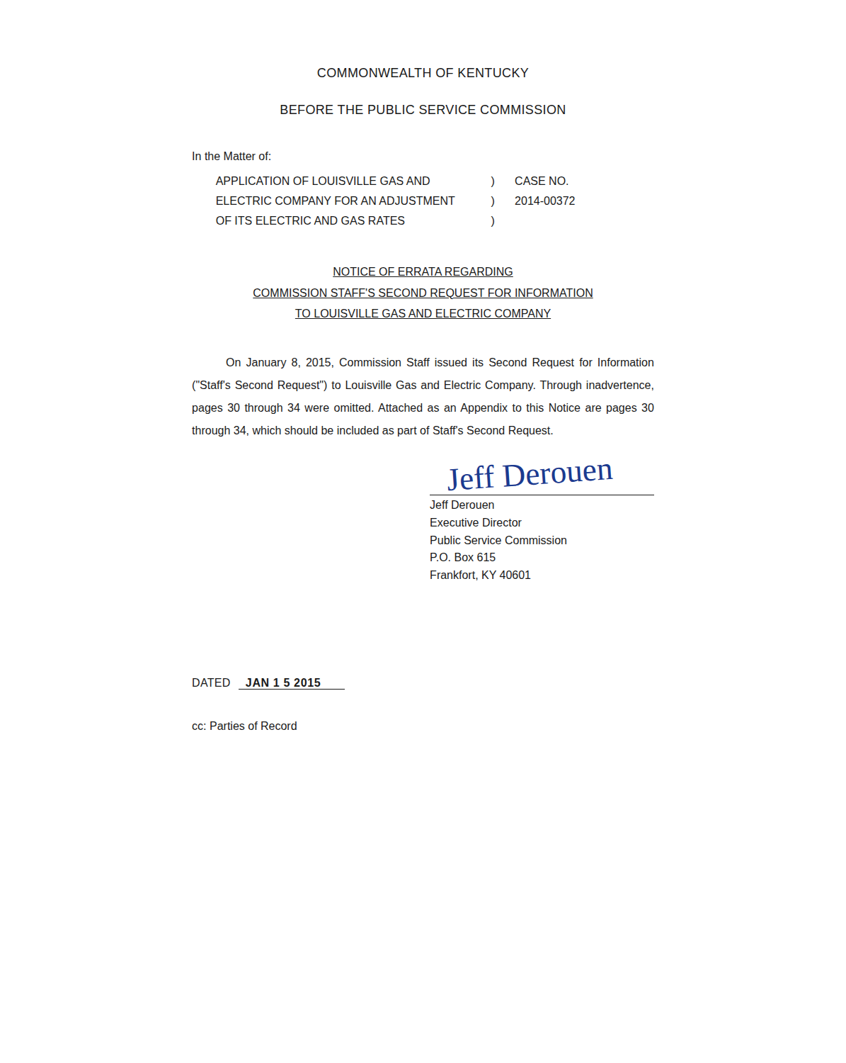COMMONWEALTH OF KENTUCKY
BEFORE THE PUBLIC SERVICE COMMISSION
In the Matter of:
| APPLICATION OF LOUISVILLE GAS AND | ) | CASE NO. |
| ELECTRIC COMPANY FOR AN ADJUSTMENT | ) | 2014-00372 |
| OF ITS ELECTRIC AND GAS RATES | ) | |
NOTICE OF ERRATA REGARDING
COMMISSION STAFF'S SECOND REQUEST FOR INFORMATION
TO LOUISVILLE GAS AND ELECTRIC COMPANY
On January 8, 2015, Commission Staff issued its Second Request for Information ("Staff's Second Request") to Louisville Gas and Electric Company. Through inadvertence, pages 30 through 34 were omitted. Attached as an Appendix to this Notice are pages 30 through 34, which should be included as part of Staff's Second Request.
Jeff Derouen
Jeff Derouen
Executive Director
Public Service Commission
P.O. Box 615
Frankfort, KY 40601
DATED JAN 1 5 2015
cc: Parties of Record